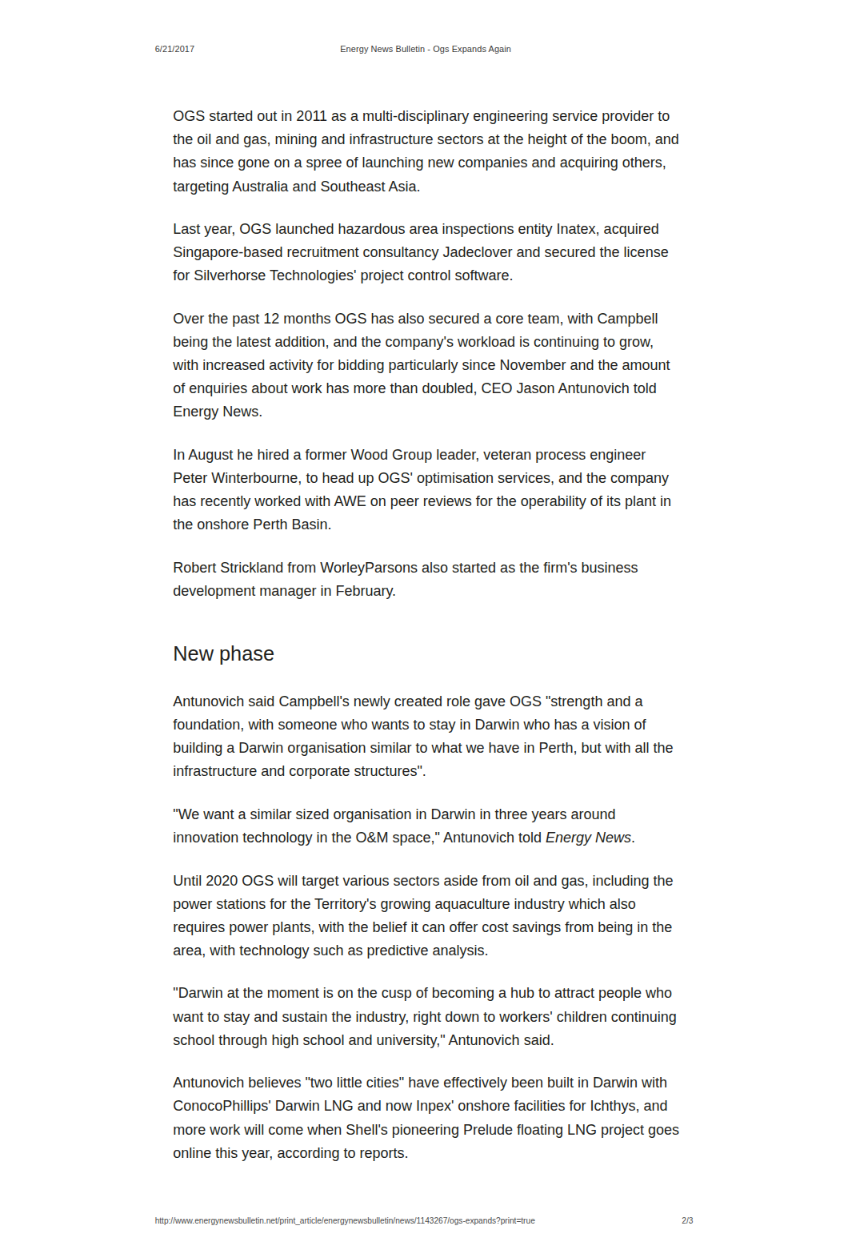6/21/2017 Energy News Bulletin - Ogs Expands Again
OGS started out in 2011 as a multi-disciplinary engineering service provider to the oil and gas, mining and infrastructure sectors at the height of the boom, and has since gone on a spree of launching new companies and acquiring others, targeting Australia and Southeast Asia.
Last year, OGS launched hazardous area inspections entity Inatex, acquired Singapore-based recruitment consultancy Jadeclover and secured the license for Silverhorse Technologies' project control software.
Over the past 12 months OGS has also secured a core team, with Campbell being the latest addition, and the company's workload is continuing to grow, with increased activity for bidding particularly since November and the amount of enquiries about work has more than doubled, CEO Jason Antunovich told Energy News.
In August he hired a former Wood Group leader, veteran process engineer Peter Winterbourne, to head up OGS' optimisation services, and the company has recently worked with AWE on peer reviews for the operability of its plant in the onshore Perth Basin.
Robert Strickland from WorleyParsons also started as the firm's business development manager in February.
New phase
Antunovich said Campbell's newly created role gave OGS "strength and a foundation, with someone who wants to stay in Darwin who has a vision of building a Darwin organisation similar to what we have in Perth, but with all the infrastructure and corporate structures".
"We want a similar sized organisation in Darwin in three years around innovation technology in the O&M space," Antunovich told Energy News.
Until 2020 OGS will target various sectors aside from oil and gas, including the power stations for the Territory's growing aquaculture industry which also requires power plants, with the belief it can offer cost savings from being in the area, with technology such as predictive analysis.
"Darwin at the moment is on the cusp of becoming a hub to attract people who want to stay and sustain the industry, right down to workers' children continuing school through high school and university," Antunovich said.
Antunovich believes "two little cities" have effectively been built in Darwin with ConocoPhillips' Darwin LNG and now Inpex' onshore facilities for Ichthys, and more work will come when Shell's pioneering Prelude floating LNG project goes online this year, according to reports.
http://www.energynewsbulletin.net/print_article/energynewsbulletin/news/1143267/ogs-expands?print=true 2/3